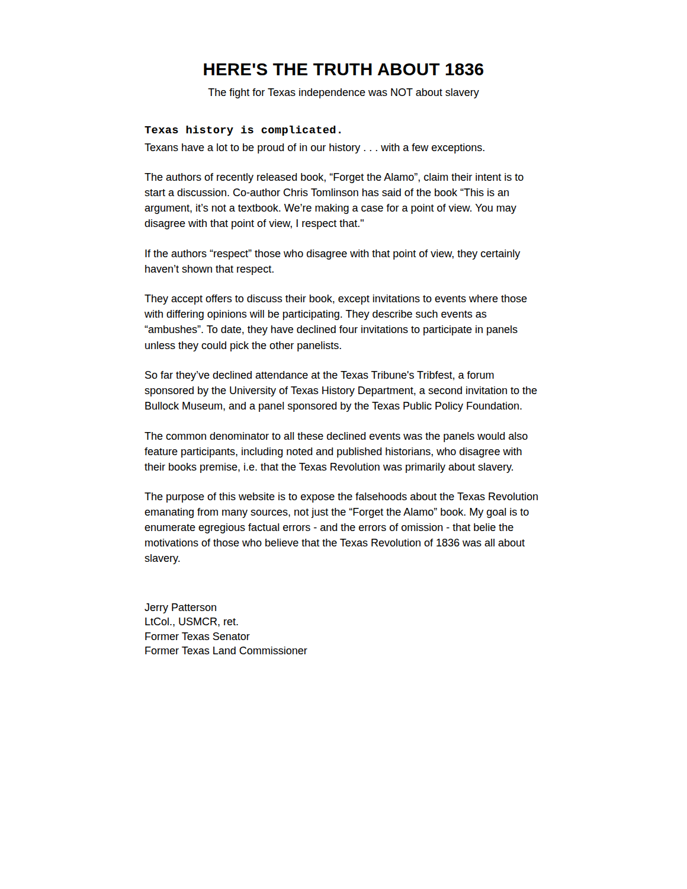HERE'S THE TRUTH ABOUT 1836
The fight for Texas independence was NOT about slavery
Texas history is complicated.
Texans have a lot to be proud of in our history . . . with a few exceptions.
The authors of recently released book, “Forget the Alamo”, claim their intent is to start a discussion. Co-author Chris Tomlinson has said of the book “This is an argument, it’s not a textbook. We’re making a case for a point of view. You may disagree with that point of view, I respect that."
If the authors “respect” those who disagree with that point of view, they certainly haven’t shown that respect.
They accept offers to discuss their book, except invitations to events where those with differing opinions will be participating. They describe such events as “ambushes”. To date, they have declined four invitations to participate in panels unless they could pick the other panelists.
So far they’ve declined attendance at the Texas Tribune's Tribfest, a forum sponsored by the University of Texas History Department, a second invitation to the Bullock Museum, and a panel sponsored by the Texas Public Policy Foundation.
The common denominator to all these declined events was the panels would also feature participants, including noted and published historians, who disagree with their books premise, i.e. that the Texas Revolution was primarily about slavery.
The purpose of this website is to expose the falsehoods about the Texas Revolution emanating from many sources, not just the “Forget the Alamo” book. My goal is to enumerate egregious factual errors - and the errors of omission - that belie the motivations of those who believe that the Texas Revolution of 1836 was all about slavery.
Jerry Patterson
LtCol., USMCR, ret.
Former Texas Senator
Former Texas Land Commissioner